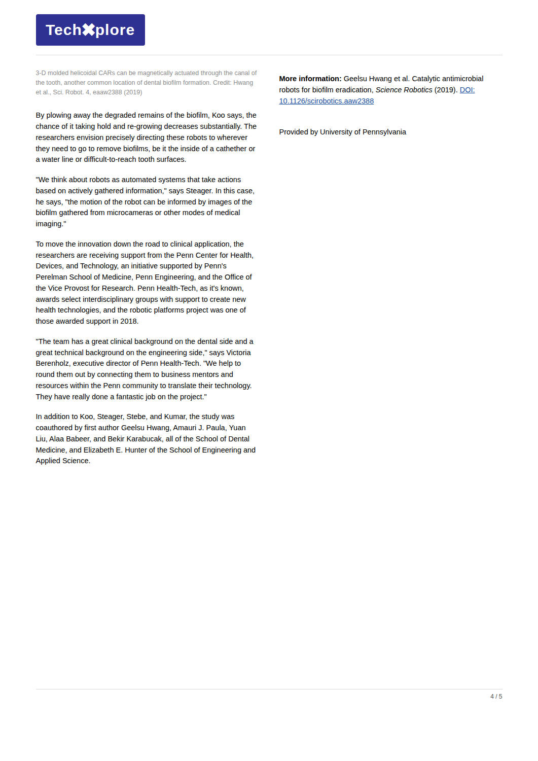Tech✖plore
3-D molded helicoidal CARs can be magnetically actuated through the canal of the tooth, another common location of dental biofilm formation. Credit: Hwang et al., Sci. Robot. 4, eaaw2388 (2019)
By plowing away the degraded remains of the biofilm, Koo says, the chance of it taking hold and re-growing decreases substantially. The researchers envision precisely directing these robots to wherever they need to go to remove biofilms, be it the inside of a cathether or a water line or difficult-to-reach tooth surfaces.
"We think about robots as automated systems that take actions based on actively gathered information," says Steager. In this case, he says, "the motion of the robot can be informed by images of the biofilm gathered from microcameras or other modes of medical imaging."
To move the innovation down the road to clinical application, the researchers are receiving support from the Penn Center for Health, Devices, and Technology, an initiative supported by Penn's Perelman School of Medicine, Penn Engineering, and the Office of the Vice Provost for Research. Penn Health-Tech, as it's known, awards select interdisciplinary groups with support to create new health technologies, and the robotic platforms project was one of those awarded support in 2018.
"The team has a great clinical background on the dental side and a great technical background on the engineering side," says Victoria Berenholz, executive director of Penn Health-Tech. "We help to round them out by connecting them to business mentors and resources within the Penn community to translate their technology. They have really done a fantastic job on the project."
In addition to Koo, Steager, Stebe, and Kumar, the study was coauthored by first author Geelsu Hwang, Amauri J. Paula, Yuan Liu, Alaa Babeer, and Bekir Karabucak, all of the School of Dental Medicine, and Elizabeth E. Hunter of the School of Engineering and Applied Science.
More information: Geelsu Hwang et al. Catalytic antimicrobial robots for biofilm eradication, Science Robotics (2019). DOI: 10.1126/scirobotics.aaw2388
Provided by University of Pennsylvania
4 / 5